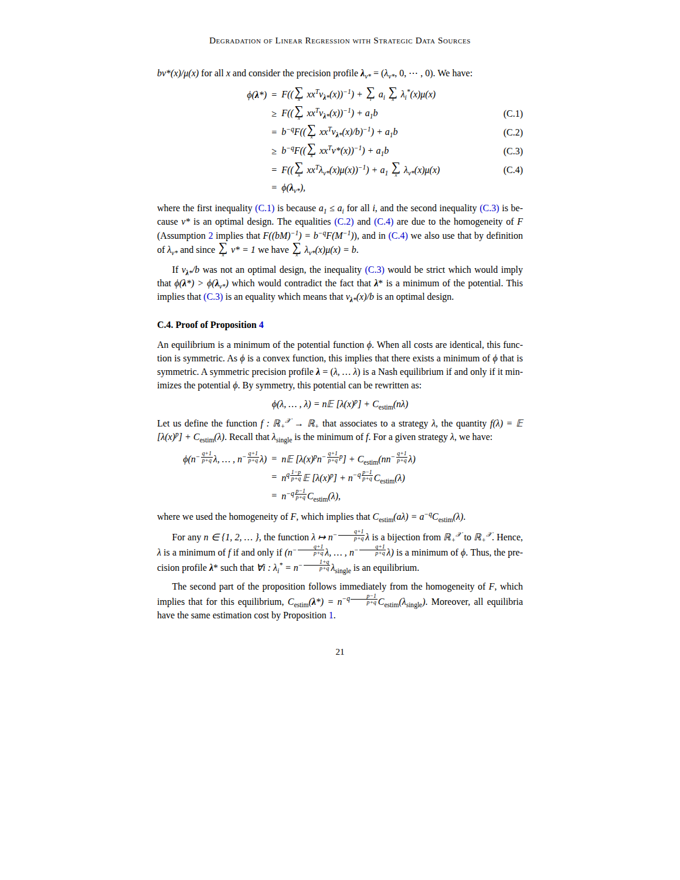Degradation of Linear Regression with Strategic Data Sources
bν*(x)/μ(x) for all x and consider the precision profile λν* = (λν*, 0, ⋯ , 0). We have:
| ϕ( λ *) | = | F(( ∑ x xx T ν λ * (x)) −1 ) + ∑ i a i ∑ x λ i * (x)μ(x) | |
| | ≥ | F(( ∑ x xx T ν λ * (x)) −1 ) + a 1 b | (C.1) |
| | = | b −q F(( ∑ x xx T ν λ * (x)/b) −1 ) + a 1 b | (C.2) |
| | ≥ | b −q F(( ∑ x xx T ν*(x)) −1 ) + a 1 b | (C.3) |
| | = | F(( ∑ x xx T λ ν* (x)μ(x)) −1 ) + a 1 ∑ x λ ν* (x)μ(x) | (C.4) |
| | = | ϕ( λ ν* ), | |
where the first inequality (C.1) is because a1 ≤ ai for all i, and the second inequality (C.3) is because ν* is an optimal design. The equalities (C.2) and (C.4) are due to the homogeneity of F (Assumption 2 implies that F((bM)−1) = b−qF(M−1)), and in (C.4) we also use that by definition of λν* and since ∑x ν* = 1 we have ∑x λν*(x)μ(x) = b.
If νλ*/b was not an optimal design, the inequality (C.3) would be strict which would imply that ϕ(λ*) > ϕ(λν*) which would contradict the fact that λ* is a minimum of the potential. This implies that (C.3) is an equality which means that νλ*(x)/b is an optimal design.
C.4. Proof of Proposition 4
An equilibrium is a minimum of the potential function ϕ. When all costs are identical, this function is symmetric. As ϕ is a convex function, this implies that there exists a minimum of ϕ that is symmetric. A symmetric precision profile λ = (λ, … λ) is a Nash equilibrium if and only if it minimizes the potential ϕ. By symmetry, this potential can be rewritten as:
ϕ(λ, … , λ) = n𝔼 [λ(x)p] + Cestim(nλ)
Let us define the function f : ℝ+𝒳 → ℝ+ that associates to a strategy λ, the quantity f(λ) = 𝔼 [λ(x)p] + Cestim(λ). Recall that λsingle is the minimum of f. For a given strategy λ, we have:
| ϕ(n − q+1 p+q λ, … , n − q+1 p+q λ) | = | n𝔼 [λ(x) p n − q+1 p+q p ] + C estim (nn − q+1 p+q λ) |
| | = | n q 1−p p+q 𝔼 [λ(x) p ] + n −q p−1 p+q C estim (λ) |
| | = | n −q p−1 p+q C estim (λ), |
where we used the homogeneity of F, which implies that Cestim(aλ) = a−qCestim(λ).
For any n ∈ {1, 2, … }, the function λ ↦ n−q+1 p+qλ is a bijection from ℝ+𝒳 to ℝ+𝒳. Hence, λ is a minimum of f if and only if (n−q+1 p+qλ, … , n−q+1 p+qλ) is a minimum of ϕ. Thus, the precision profile λ* such that ∀i : λi* = n−1+q p+qλsingle is an equilibrium.
The second part of the proposition follows immediately from the homogeneity of F, which implies that for this equilibrium, Cestim(λ*) = n−qp−1 p+qCestim(λsingle). Moreover, all equilibria have the same estimation cost by Proposition 1.
21